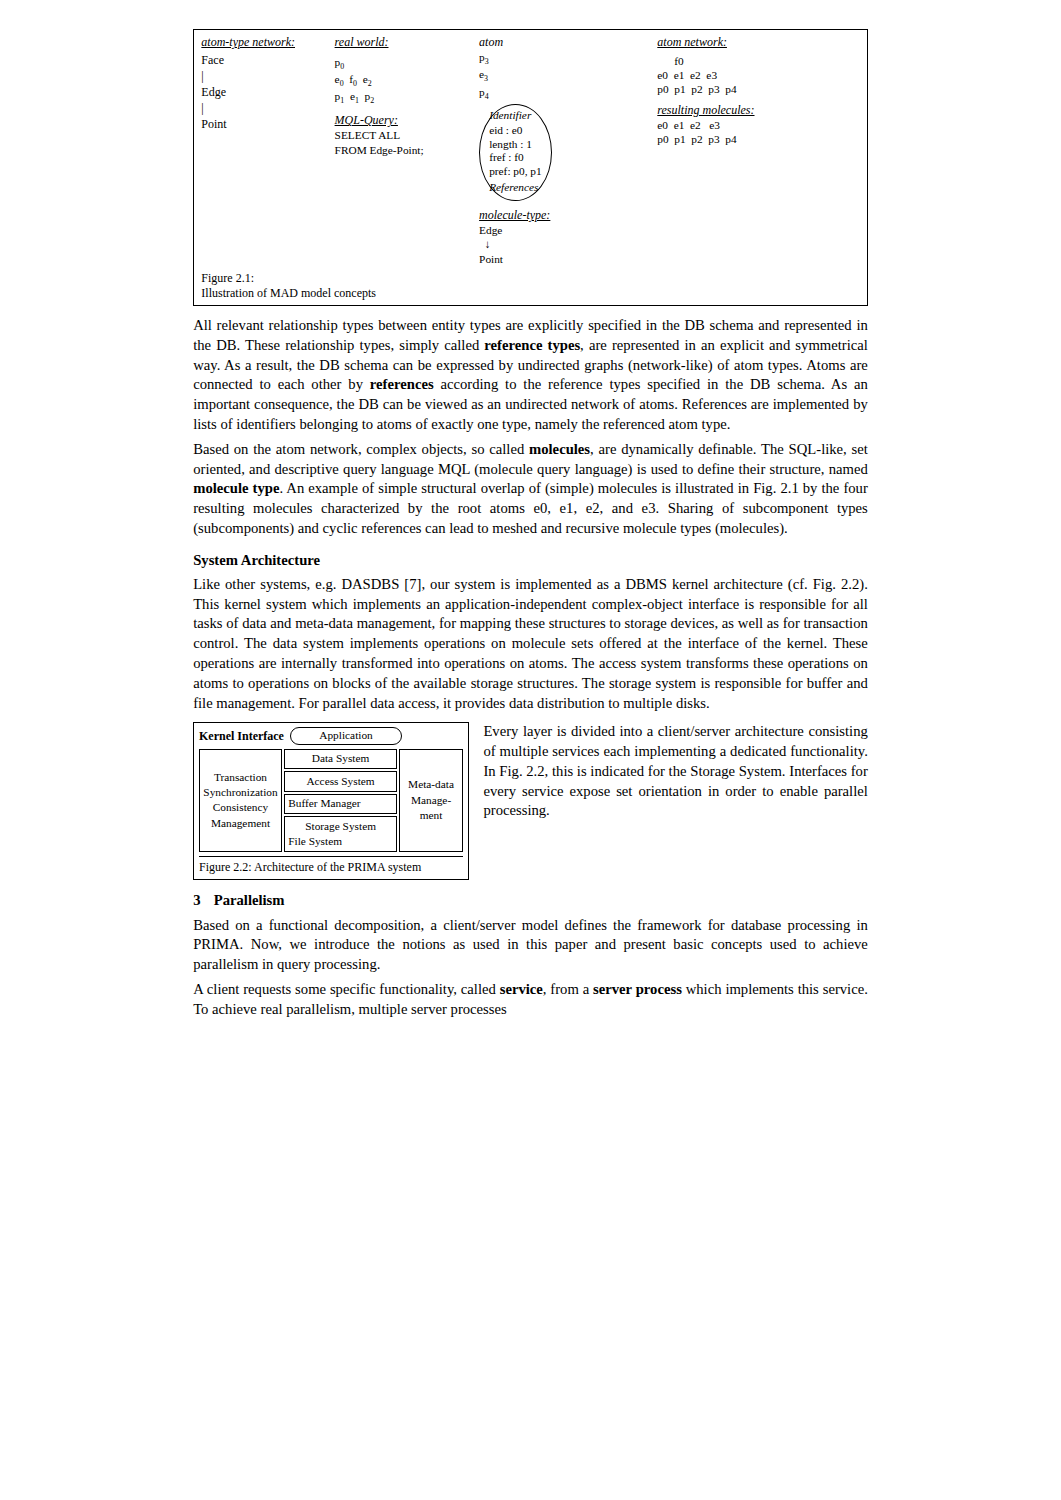atom-type network:
Face
|
Edge
|
Point
real world:
p0
e0 f0 e2
p1 e1 p2
MQL-Query:
SELECT ALL
FROM Edge-Point;
atom
p3
e3
p4
Identifier eid : e0
length : 1
fref : f0
pref: p0, p1 References
molecule-type:
Edge
↓
Point
atom network:
f0
e0 e1 e2 e3
p0 p1 p2 p3 p4
resulting molecules:
e0 e1 e2 e3
p0 p1 p2 p3 p4
Figure 2.1:
Illustration of MAD model concepts
All relevant relationship types between entity types are explicitly specified in the DB schema and represented in the DB. These relationship types, simply called reference types, are represented in an explicit and symmetrical way. As a result, the DB schema can be expressed by undirected graphs (network-like) of atom types. Atoms are connected to each other by references according to the reference types specified in the DB schema. As an important consequence, the DB can be viewed as an undirected network of atoms. References are implemented by lists of identifiers belonging to atoms of exactly one type, namely the referenced atom type.
Based on the atom network, complex objects, so called molecules, are dynamically definable. The SQL-like, set oriented, and descriptive query language MQL (molecule query language) is used to define their structure, named molecule type. An example of simple structural overlap of (simple) molecules is illustrated in Fig. 2.1 by the four resulting molecules characterized by the root atoms e0, e1, e2, and e3. Sharing of subcomponent types (subcomponents) and cyclic references can lead to meshed and recursive molecule types (molecules).
System Architecture
Like other systems, e.g. DASDBS [7], our system is implemented as a DBMS kernel architecture (cf. Fig. 2.2). This kernel system which implements an application-independent complex-object interface is responsible for all tasks of data and meta-data management, for mapping these structures to storage devices, as well as for transaction control. The data system implements operations on molecule sets offered at the interface of the kernel. These operations are internally transformed into operations on atoms. The access system transforms these operations on atoms to operations on blocks of the available storage structures. The storage system is responsible for buffer and file management. For parallel data access, it provides data distribution to multiple disks.
Kernel Interface Application
Transaction
Synchronization
Consistency
Management
Data System
Meta-data
Manage-
ment
Access System
Buffer Manager
Storage System
File System
Figure 2.2: Architecture of the PRIMA system
Every layer is divided into a client/server architecture consisting of multiple services each implementing a dedicated functionality. In Fig. 2.2, this is indicated for the Storage System. Interfaces for every service expose set orientation in order to enable parallel processing.
3 Parallelism
Based on a functional decomposition, a client/server model defines the framework for database processing in PRIMA. Now, we introduce the notions as used in this paper and present basic concepts used to achieve parallelism in query processing.
A client requests some specific functionality, called service, from a server process which implements this service. To achieve real parallelism, multiple server processes